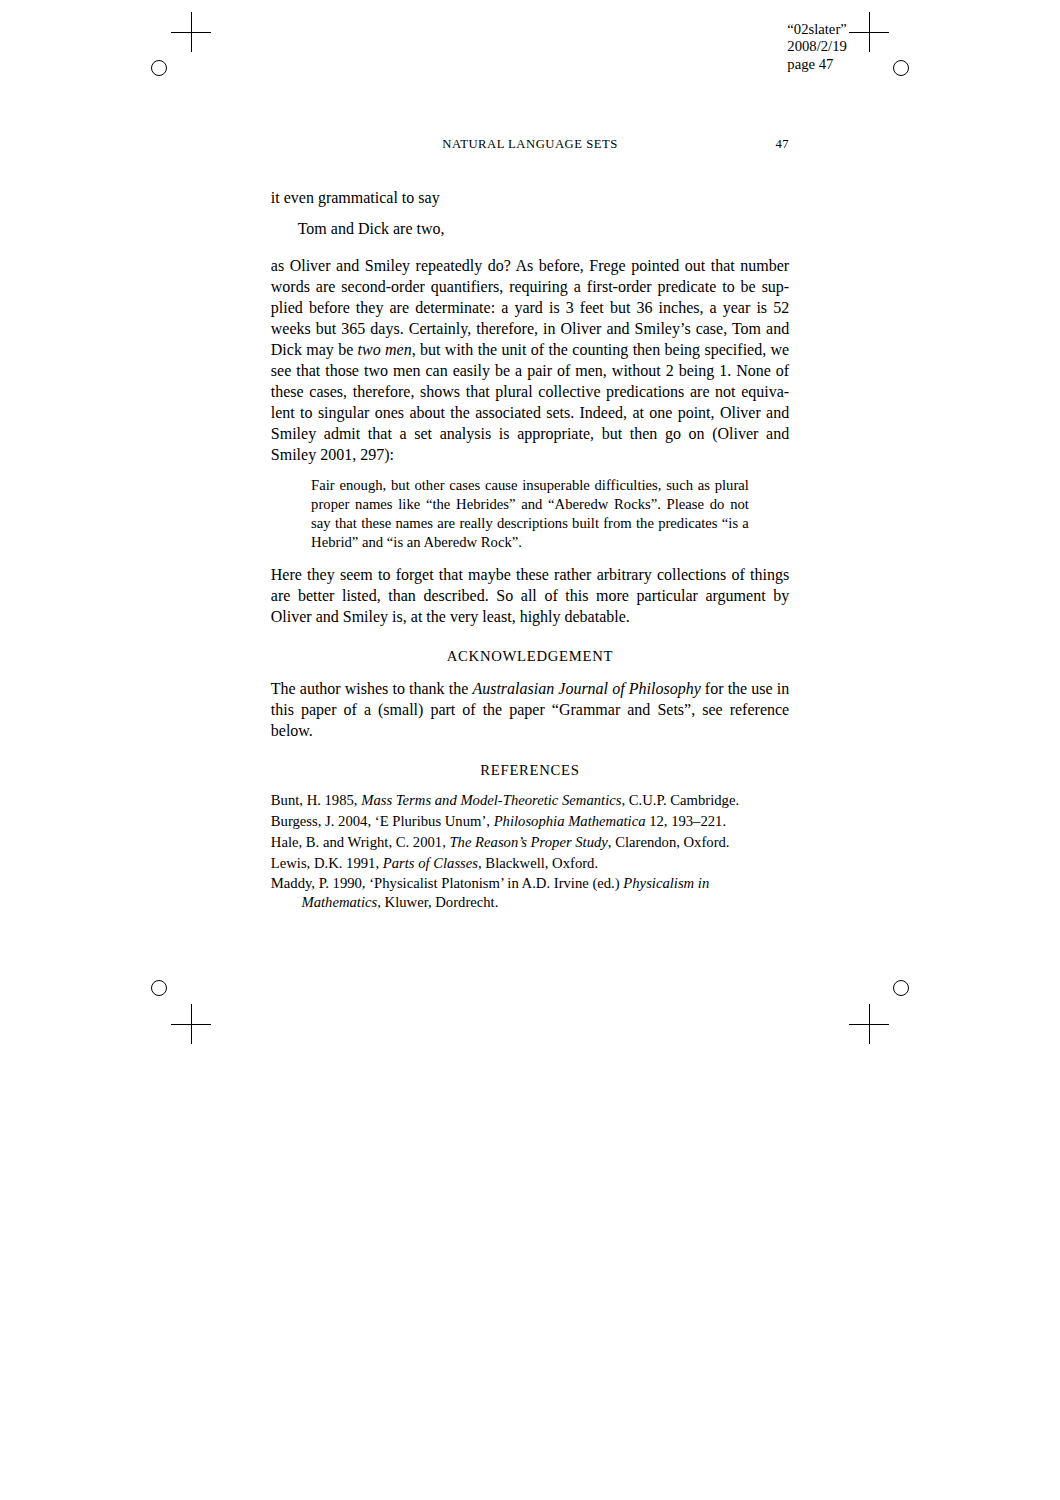“02slater”
2008/2/19
page 47
NATURAL LANGUAGE SETS 47
it even grammatical to say
Tom and Dick are two,
as Oliver and Smiley repeatedly do? As before, Frege pointed out that number words are second-order quantifiers, requiring a first-order predicate to be supplied before they are determinate: a yard is 3 feet but 36 inches, a year is 52 weeks but 365 days. Certainly, therefore, in Oliver and Smiley’s case, Tom and Dick may be two men, but with the unit of the counting then being specified, we see that those two men can easily be a pair of men, without 2 being 1. None of these cases, therefore, shows that plural collective predications are not equivalent to singular ones about the associated sets. Indeed, at one point, Oliver and Smiley admit that a set analysis is appropriate, but then go on (Oliver and Smiley 2001, 297):
Fair enough, but other cases cause insuperable difficulties, such as plural proper names like “the Hebrides” and “Aberedw Rocks”. Please do not say that these names are really descriptions built from the predicates “is a Hebrid” and “is an Aberedw Rock”.
Here they seem to forget that maybe these rather arbitrary collections of things are better listed, than described. So all of this more particular argument by Oliver and Smiley is, at the very least, highly debatable.
ACKNOWLEDGEMENT
The author wishes to thank the Australasian Journal of Philosophy for the use in this paper of a (small) part of the paper “Grammar and Sets”, see reference below.
REFERENCES
Bunt, H. 1985, Mass Terms and Model-Theoretic Semantics, C.U.P. Cambridge.
Burgess, J. 2004, ‘E Pluribus Unum’, Philosophia Mathematica 12, 193–221.
Hale, B. and Wright, C. 2001, The Reason’s Proper Study, Clarendon, Oxford.
Lewis, D.K. 1991, Parts of Classes, Blackwell, Oxford.
Maddy, P. 1990, ‘Physicalist Platonism’ in A.D. Irvine (ed.) Physicalism in Mathematics, Kluwer, Dordrecht.